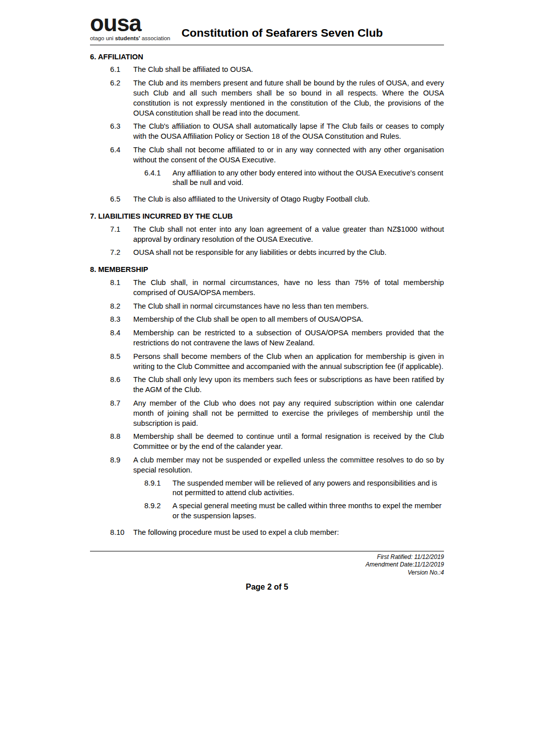ousa otago uni students' association
Constitution of Seafarers Seven Club
6. AFFILIATION
6.1 The Club shall be affiliated to OUSA.
6.2 The Club and its members present and future shall be bound by the rules of OUSA, and every such Club and all such members shall be so bound in all respects. Where the OUSA constitution is not expressly mentioned in the constitution of the Club, the provisions of the OUSA constitution shall be read into the document.
6.3 The Club's affiliation to OUSA shall automatically lapse if The Club fails or ceases to comply with the OUSA Affiliation Policy or Section 18 of the OUSA Constitution and Rules.
6.4 The Club shall not become affiliated to or in any way connected with any other organisation without the consent of the OUSA Executive.
6.4.1 Any affiliation to any other body entered into without the OUSA Executive's consent shall be null and void.
6.5 The Club is also affiliated to the University of Otago Rugby Football club.
7. LIABILITIES INCURRED BY THE CLUB
7.1 The Club shall not enter into any loan agreement of a value greater than NZ$1000 without approval by ordinary resolution of the OUSA Executive.
7.2 OUSA shall not be responsible for any liabilities or debts incurred by the Club.
8. MEMBERSHIP
8.1 The Club shall, in normal circumstances, have no less than 75% of total membership comprised of OUSA/OPSA members.
8.2 The Club shall in normal circumstances have no less than ten members.
8.3 Membership of the Club shall be open to all members of OUSA/OPSA.
8.4 Membership can be restricted to a subsection of OUSA/OPSA members provided that the restrictions do not contravene the laws of New Zealand.
8.5 Persons shall become members of the Club when an application for membership is given in writing to the Club Committee and accompanied with the annual subscription fee (if applicable).
8.6 The Club shall only levy upon its members such fees or subscriptions as have been ratified by the AGM of the Club.
8.7 Any member of the Club who does not pay any required subscription within one calendar month of joining shall not be permitted to exercise the privileges of membership until the subscription is paid.
8.8 Membership shall be deemed to continue until a formal resignation is received by the Club Committee or by the end of the calander year.
8.9 A club member may not be suspended or expelled unless the committee resolves to do so by special resolution.
8.9.1 The suspended member will be relieved of any powers and responsibilities and is not permitted to attend club activities.
8.9.2 A special general meeting must be called within three months to expel the member or the suspension lapses.
8.10 The following procedure must be used to expel a club member:
First Ratified: 11/12/2019
Amendment Date:11/12/2019
Version No.:4
Page 2 of 5